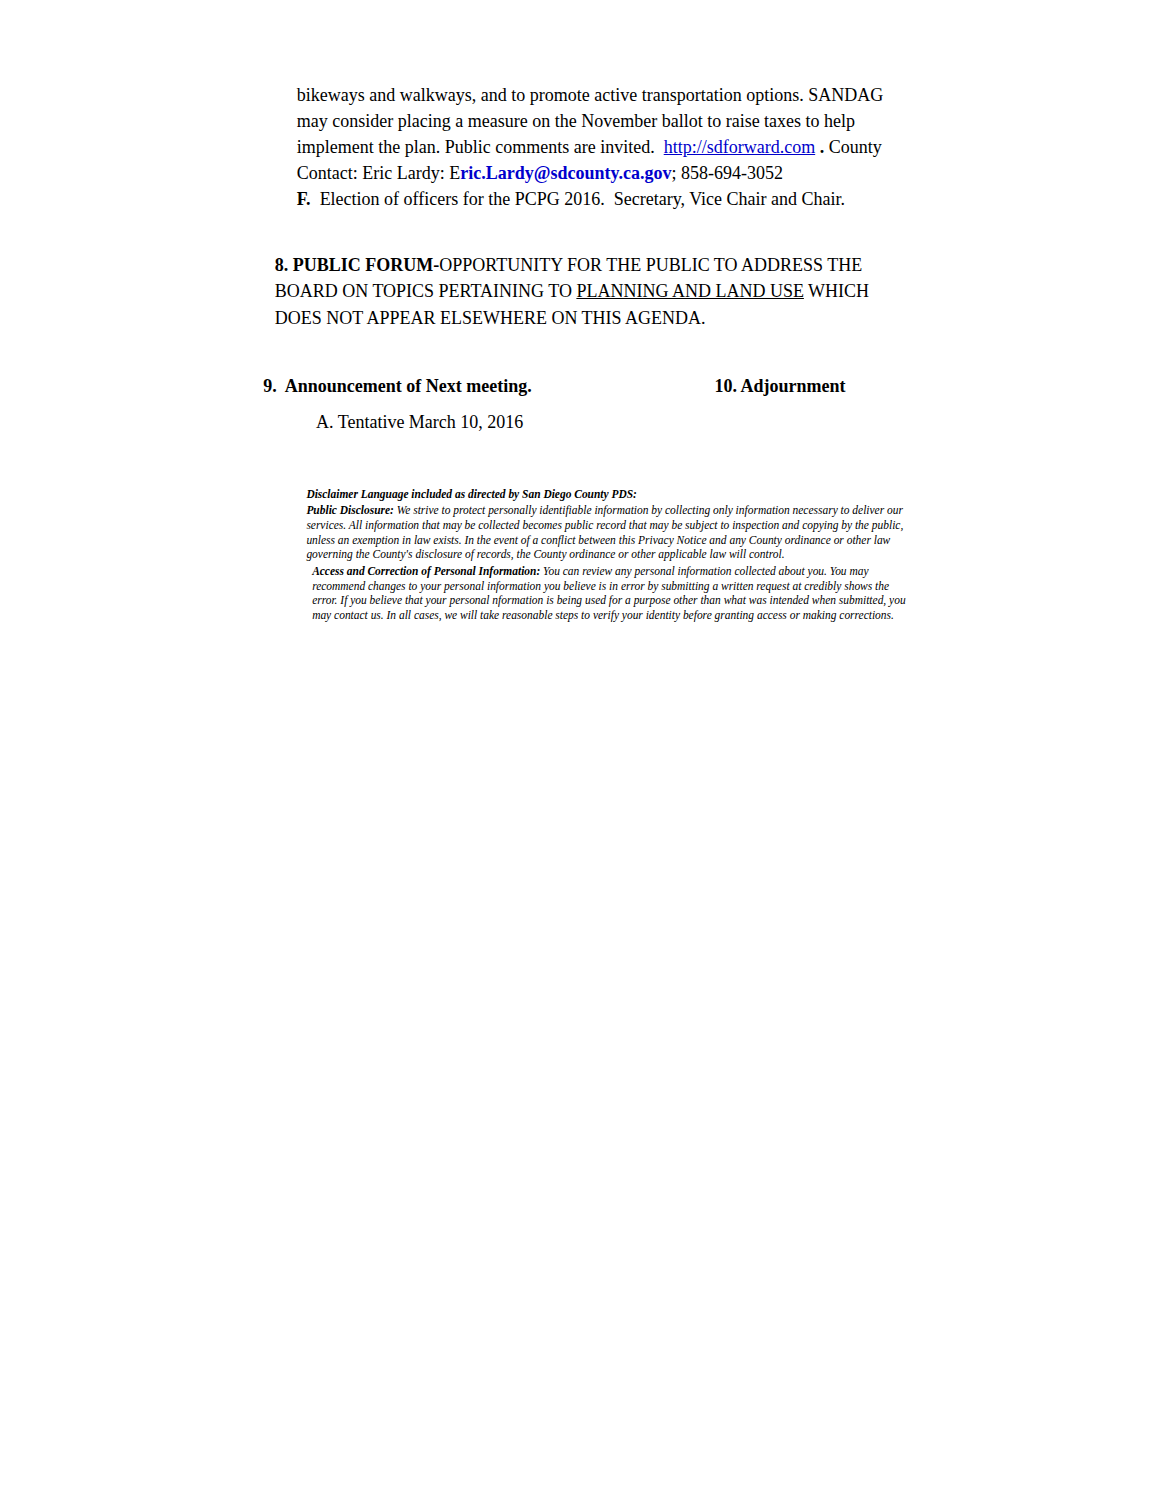bikeways and walkways, and to promote active transportation options. SANDAG may consider placing a measure on the November ballot to raise taxes to help implement the plan. Public comments are invited. http://sdforward.com . County Contact: Eric Lardy: Eric.Lardy@sdcounty.ca.gov; 858-694-3052
F. Election of officers for the PCPG 2016. Secretary, Vice Chair and Chair.
8. PUBLIC FORUM-OPPORTUNITY FOR THE PUBLIC TO ADDRESS THE BOARD ON TOPICS PERTAINING TO PLANNING AND LAND USE WHICH DOES NOT APPEAR ELSEWHERE ON THIS AGENDA.
9. Announcement of Next meeting. A. Tentative March 10, 2016
10. Adjournment
Disclaimer Language included as directed by San Diego County PDS:
Public Disclosure: We strive to protect personally identifiable information by collecting only information necessary to deliver our services. All information that may be collected becomes public record that may be subject to inspection and copying by the public, unless an exemption in law exists. In the event of a conflict between this Privacy Notice and any County ordinance or other law governing the County's disclosure of records, the County ordinance or other applicable law will control.
Access and Correction of Personal Information: You can review any personal information collected about you. You may recommend changes to your personal information you believe is in error by submitting a written request at credibly shows the error. If you believe that your personal nformation is being used for a purpose other than what was intended when submitted, you may contact us. In all cases, we will take reasonable steps to verify your identity before granting access or making corrections.